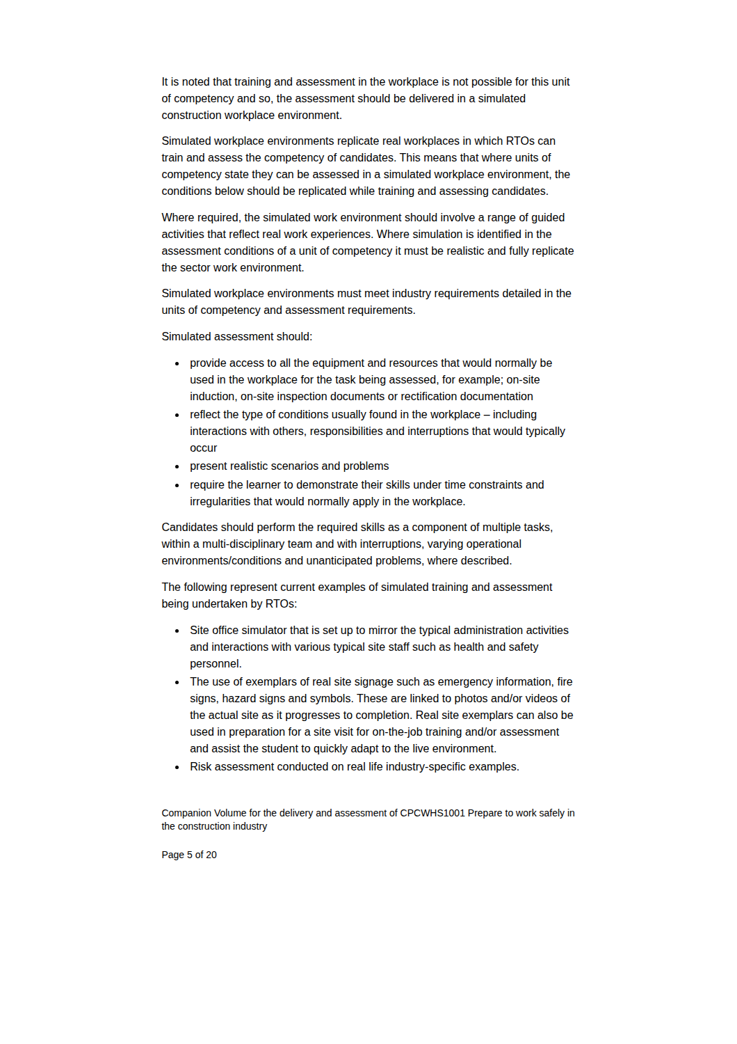It is noted that training and assessment in the workplace is not possible for this unit of competency and so, the assessment should be delivered in a simulated construction workplace environment.
Simulated workplace environments replicate real workplaces in which RTOs can train and assess the competency of candidates. This means that where units of competency state they can be assessed in a simulated workplace environment, the conditions below should be replicated while training and assessing candidates.
Where required, the simulated work environment should involve a range of guided activities that reflect real work experiences. Where simulation is identified in the assessment conditions of a unit of competency it must be realistic and fully replicate the sector work environment.
Simulated workplace environments must meet industry requirements detailed in the units of competency and assessment requirements.
Simulated assessment should:
provide access to all the equipment and resources that would normally be used in the workplace for the task being assessed, for example; on-site induction, on-site inspection documents or rectification documentation
reflect the type of conditions usually found in the workplace – including interactions with others, responsibilities and interruptions that would typically occur
present realistic scenarios and problems
require the learner to demonstrate their skills under time constraints and irregularities that would normally apply in the workplace.
Candidates should perform the required skills as a component of multiple tasks, within a multi-disciplinary team and with interruptions, varying operational environments/conditions and unanticipated problems, where described.
The following represent current examples of simulated training and assessment being undertaken by RTOs:
Site office simulator that is set up to mirror the typical administration activities and interactions with various typical site staff such as health and safety personnel.
The use of exemplars of real site signage such as emergency information, fire signs, hazard signs and symbols. These are linked to photos and/or videos of the actual site as it progresses to completion. Real site exemplars can also be used in preparation for a site visit for on-the-job training and/or assessment and assist the student to quickly adapt to the live environment.
Risk assessment conducted on real life industry-specific examples.
Companion Volume for the delivery and assessment of CPCWHS1001 Prepare to work safely in the construction industry
Page 5 of 20